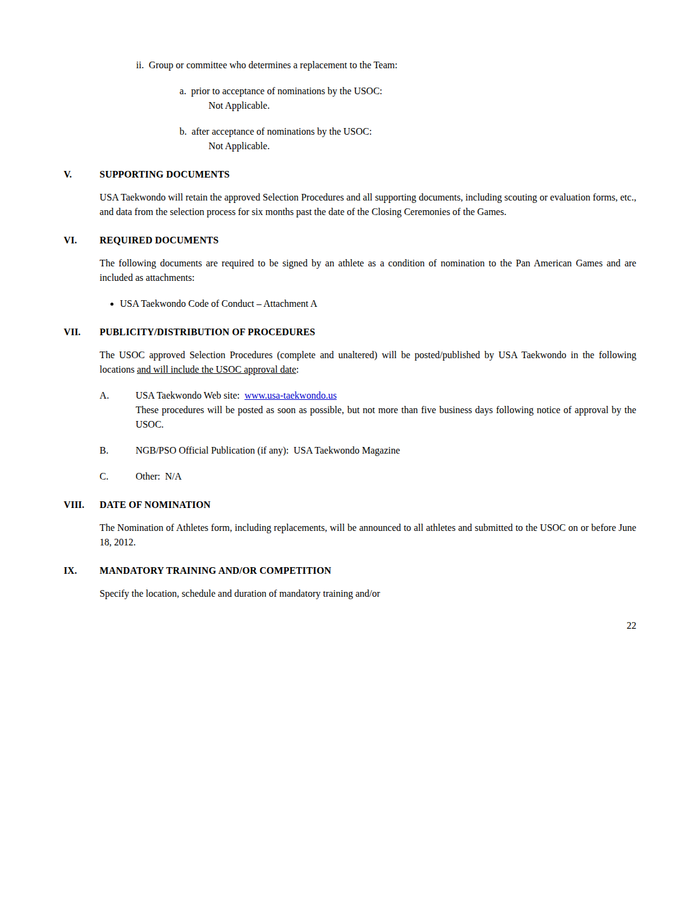ii. Group or committee who determines a replacement to the Team:
a. prior to acceptance of nominations by the USOC:Not Applicable.
b. after acceptance of nominations by the USOC:Not Applicable.
V. SUPPORTING DOCUMENTS
USA Taekwondo will retain the approved Selection Procedures and all supporting documents, including scouting or evaluation forms, etc., and data from the selection process for six months past the date of the Closing Ceremonies of the Games.
VI. REQUIRED DOCUMENTS
The following documents are required to be signed by an athlete as a condition of nomination to the Pan American Games and are included as attachments:
USA Taekwondo Code of Conduct – Attachment A
VII. PUBLICITY/DISTRIBUTION OF PROCEDURES
The USOC approved Selection Procedures (complete and unaltered) will be posted/published by USA Taekwondo in the following locations and will include the USOC approval date:
A. USA Taekwondo Web site: www.usa-taekwondo.us These procedures will be posted as soon as possible, but not more than five business days following notice of approval by the USOC.
B. NGB/PSO Official Publication (if any): USA Taekwondo Magazine
C. Other: N/A
VIII. DATE OF NOMINATION
The Nomination of Athletes form, including replacements, will be announced to all athletes and submitted to the USOC on or before June 18, 2012.
IX. MANDATORY TRAINING AND/OR COMPETITION
Specify the location, schedule and duration of mandatory training and/or
22